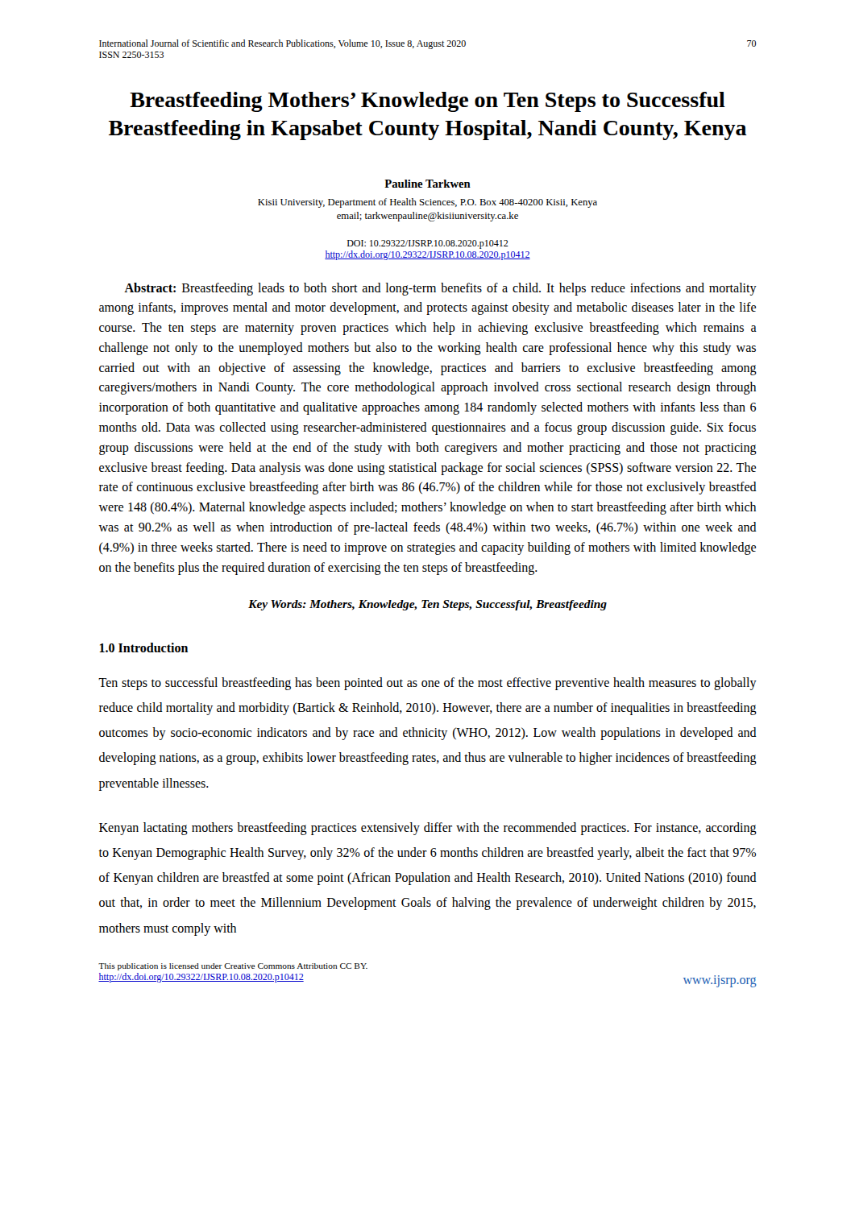70 International Journal of Scientific and Research Publications, Volume 10, Issue 8, August 2020 ISSN 2250-3153
Breastfeeding Mothers’ Knowledge on Ten Steps to Successful Breastfeeding in Kapsabet County Hospital, Nandi County, Kenya
Pauline Tarkwen
Kisii University, Department of Health Sciences, P.O. Box 408-40200 Kisii, Kenya
email; tarkwenpauline@kisiiuniversity.ca.ke
DOI: 10.29322/IJSRP.10.08.2020.p10412
http://dx.doi.org/10.29322/IJSRP.10.08.2020.p10412
Abstract: Breastfeeding leads to both short and long-term benefits of a child. It helps reduce infections and mortality among infants, improves mental and motor development, and protects against obesity and metabolic diseases later in the life course. The ten steps are maternity proven practices which help in achieving exclusive breastfeeding which remains a challenge not only to the unemployed mothers but also to the working health care professional hence why this study was carried out with an objective of assessing the knowledge, practices and barriers to exclusive breastfeeding among caregivers/mothers in Nandi County. The core methodological approach involved cross sectional research design through incorporation of both quantitative and qualitative approaches among 184 randomly selected mothers with infants less than 6 months old. Data was collected using researcher-administered questionnaires and a focus group discussion guide. Six focus group discussions were held at the end of the study with both caregivers and mother practicing and those not practicing exclusive breast feeding. Data analysis was done using statistical package for social sciences (SPSS) software version 22. The rate of continuous exclusive breastfeeding after birth was 86 (46.7%) of the children while for those not exclusively breastfed were 148 (80.4%). Maternal knowledge aspects included; mothers’ knowledge on when to start breastfeeding after birth which was at 90.2% as well as when introduction of pre-lacteal feeds (48.4%) within two weeks, (46.7%) within one week and (4.9%) in three weeks started. There is need to improve on strategies and capacity building of mothers with limited knowledge on the benefits plus the required duration of exercising the ten steps of breastfeeding.
Key Words: Mothers, Knowledge, Ten Steps, Successful, Breastfeeding
1.0 Introduction
Ten steps to successful breastfeeding has been pointed out as one of the most effective preventive health measures to globally reduce child mortality and morbidity (Bartick & Reinhold, 2010). However, there are a number of inequalities in breastfeeding outcomes by socio-economic indicators and by race and ethnicity (WHO, 2012). Low wealth populations in developed and developing nations, as a group, exhibits lower breastfeeding rates, and thus are vulnerable to higher incidences of breastfeeding preventable illnesses.
Kenyan lactating mothers breastfeeding practices extensively differ with the recommended practices. For instance, according to Kenyan Demographic Health Survey, only 32% of the under 6 months children are breastfed yearly, albeit the fact that 97% of Kenyan children are breastfed at some point (African Population and Health Research, 2010). United Nations (2010) found out that, in order to meet the Millennium Development Goals of halving the prevalence of underweight children by 2015, mothers must comply with
This publication is licensed under Creative Commons Attribution CC BY. http://dx.doi.org/10.29322/IJSRP.10.08.2020.p10412 www.ijsrp.org